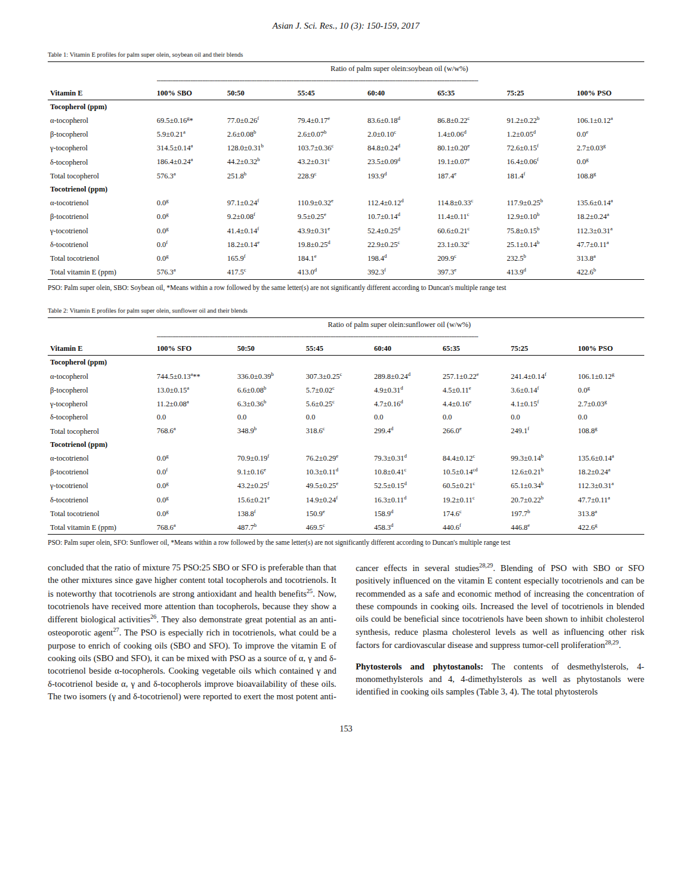Asian J. Sci. Res., 10 (3): 150-159, 2017
Table 1: Vitamin E profiles for palm super olein, soybean oil and their blends
| | Ratio of palm super olein:soybean oil (w/w%) |
| --- | --- |
| | ----------------------------------------------------------------------------------------------------------------------------------------------------------------------------------------------- |
| Vitamin E | 100% SBO | 50:50 | 55:45 | 60:40 | 65:35 | 75:25 | 100% PSO |
| Tocopherol (ppm) | | | | | | | |
| α-tocopherol | 69.5±0.16 g * | 77.0±0.26 f | 79.4±0.17 e | 83.6±0.18 d | 86.8±0.22 c | 91.2±0.22 b | 106.1±0.12 a |
| β-tocopherol | 5.9±0.21 a | 2.6±0.08 b | 2.6±0.07 b | 2.0±0.10 c | 1.4±0.06 d | 1.2±0.05 d | 0.0 e |
| γ-tocopherol | 314.5±0.14 a | 128.0±0.31 b | 103.7±0.36 c | 84.8±0.24 d | 80.1±0.20 e | 72.6±0.15 f | 2.7±0.03 g |
| δ-tocopherol | 186.4±0.24 a | 44.2±0.32 b | 43.2±0.31 c | 23.5±0.09 d | 19.1±0.07 e | 16.4±0.06 f | 0.0 g |
| Total tocopherol | 576.3 a | 251.8 b | 228.9 c | 193.9 d | 187.4 e | 181.4 f | 108.8 g |
| Tocotrienol (ppm) | | | | | | | |
| α-tocotrienol | 0.0 g | 97.1±0.24 f | 110.9±0.32 e | 112.4±0.12 d | 114.8±0.33 c | 117.9±0.25 b | 135.6±0.14 a |
| β-tocotrienol | 0.0 g | 9.2±0.08 f | 9.5±0.25 e | 10.7±0.14 d | 11.4±0.11 c | 12.9±0.10 b | 18.2±0.24 a |
| γ-tocotrienol | 0.0 g | 41.4±0.14 f | 43.9±0.31 e | 52.4±0.25 d | 60.6±0.21 c | 75.8±0.15 b | 112.3±0.31 a |
| δ-tocotrienol | 0.0 f | 18.2±0.14 e | 19.8±0.25 d | 22.9±0.25 c | 23.1±0.32 c | 25.1±0.14 b | 47.7±0.11 a |
| Total tocotrienol | 0.0 g | 165.9 f | 184.1 e | 198.4 d | 209.9 c | 232.5 b | 313.8 a |
| Total vitamin E (ppm) | 576.3 a | 417.5 c | 413.0 d | 392.3 f | 397.3 e | 413.9 d | 422.6 b |
PSO: Palm super olein, SBO: Soybean oil, *Means within a row followed by the same letter(s) are not significantly different according to Duncan's multiple range test
Table 2: Vitamin E profiles for palm super olein, sunflower oil and their blends
| | Ratio of palm super olein:sunflower oil (w/w%) |
| --- | --- |
| | ----------------------------------------------------------------------------------------------------------------------------------------------------------------------------------------------- |
| Vitamin E | 100% SFO | 50:50 | 55:45 | 60:40 | 65:35 | 75:25 | 100% PSO |
| Tocopherol (ppm) | | | | | | | |
| α-tocopherol | 744.5±0.13 a ** | 336.0±0.39 b | 307.3±0.25 c | 289.8±0.24 d | 257.1±0.22 e | 241.4±0.14 f | 106.1±0.12 g |
| β-tocopherol | 13.0±0.15 a | 6.6±0.08 b | 5.7±0.02 c | 4.9±0.31 d | 4.5±0.11 e | 3.6±0.14 f | 0.0 g |
| γ-tocopherol | 11.2±0.08 a | 6.3±0.36 b | 5.6±0.25 c | 4.7±0.16 d | 4.4±0.16 e | 4.1±0.15 f | 2.7±0.03 g |
| δ-tocopherol | 0.0 | 0.0 | 0.0 | 0.0 | 0.0 | 0.0 | 0.0 |
| Total tocopherol | 768.6 a | 348.9 b | 318.6 c | 299.4 d | 266.0 e | 249.1 f | 108.8 g |
| Tocotrienol (ppm) | | | | | | | |
| α-tocotrienol | 0.0 g | 70.9±0.19 f | 76.2±0.29 e | 79.3±0.31 d | 84.4±0.12 c | 99.3±0.14 b | 135.6±0.14 a |
| β-tocotrienol | 0.0 f | 9.1±0.16 e | 10.3±0.11 d | 10.8±0.41 c | 10.5±0.14 cd | 12.6±0.21 b | 18.2±0.24 a |
| γ-tocotrienol | 0.0 g | 43.2±0.25 f | 49.5±0.25 e | 52.5±0.15 d | 60.5±0.21 c | 65.1±0.34 b | 112.3±0.31 a |
| δ-tocotrienol | 0.0 g | 15.6±0.21 e | 14.9±0.24 f | 16.3±0.11 d | 19.2±0.11 c | 20.7±0.22 b | 47.7±0.11 a |
| Total tocotrienol | 0.0 g | 138.8 f | 150.9 e | 158.9 d | 174.6 c | 197.7 b | 313.8 a |
| Total vitamin E (ppm) | 768.6 a | 487.7 b | 469.5 c | 458.3 d | 440.6 f | 446.8 e | 422.6 g |
PSO: Palm super olein, SFO: Sunflower oil, *Means within a row followed by the same letter(s) are not significantly different according to Duncan's multiple range test
concluded that the ratio of mixture 75 PSO:25 SBO or SFO is preferable than that the other mixtures since gave higher content total tocopherols and tocotrienols. It is noteworthy that tocotrienols are strong antioxidant and health benefits25. Now, tocotrienols have received more attention than tocopherols, because they show a different biological activities26. They also demonstrate great potential as an anti-osteoporotic agent27. The PSO is especially rich in tocotrienols, what could be a purpose to enrich of cooking oils (SBO and SFO). To improve the vitamin E of cooking oils (SBO and SFO), it can be mixed with PSO as a source of α, γ and δ-tocotrienol beside α-tocopherols. Cooking vegetable oils which contained γ and δ-tocotrienol beside α, γ and δ-tocopherols improve bioavailability of these oils. The two isomers (γ and δ-tocotrienol) were reported to exert the most potent anti-cancer effects in several studies28,29. Blending of PSO with SBO or SFO positively influenced on the vitamin E content especially tocotrienols and can be recommended as a safe and economic method of increasing the concentration of these compounds in cooking oils. Increased the level of tocotrienols in blended oils could be beneficial since tocotrienols have been shown to inhibit cholesterol synthesis, reduce plasma cholesterol levels as well as influencing other risk factors for cardiovascular disease and suppress tumor-cell proliferation28,29.
Phytosterols and phytostanols: The contents of desmethylsterols, 4-monomethylsterols and 4, 4-dimethylsterols as well as phytostanols were identified in cooking oils samples (Table 3, 4). The total phytosterols
153